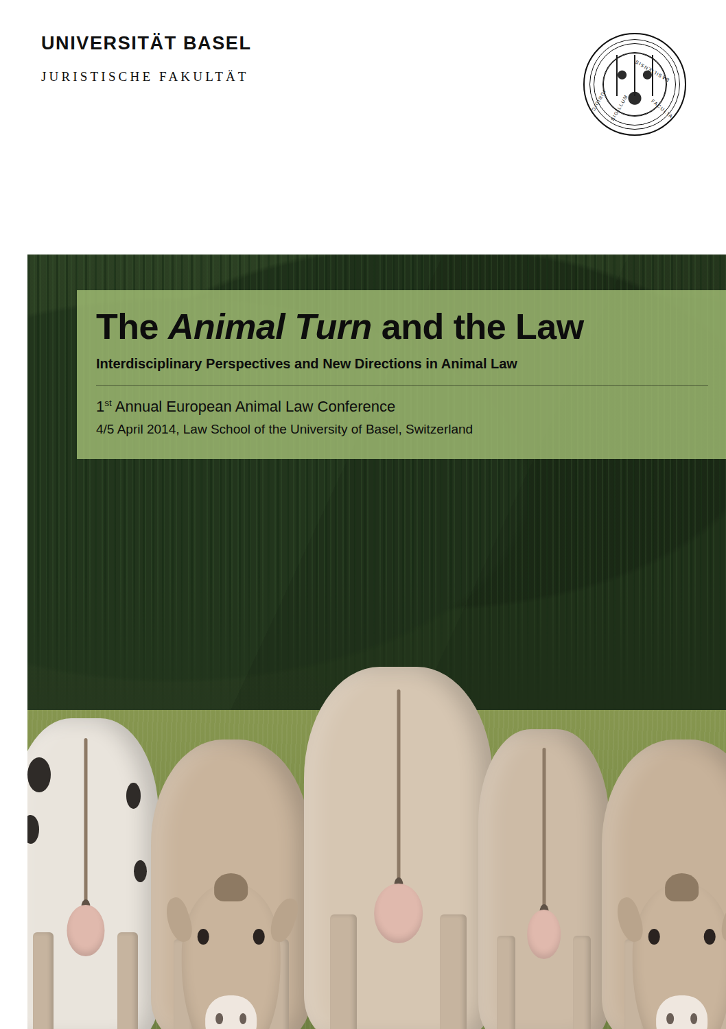Universität Basel
Juristische Fakultät
Sigillum Facultatis Iuridicae Basiliensis
Cows in an alpine pasture.
The Animal Turn and the Law
Interdisciplinary Perspectives and New Directions in Animal Law
1st Annual European Animal Law Conference
4/5 April 2014, Law School of the University of Basel, Switzerland